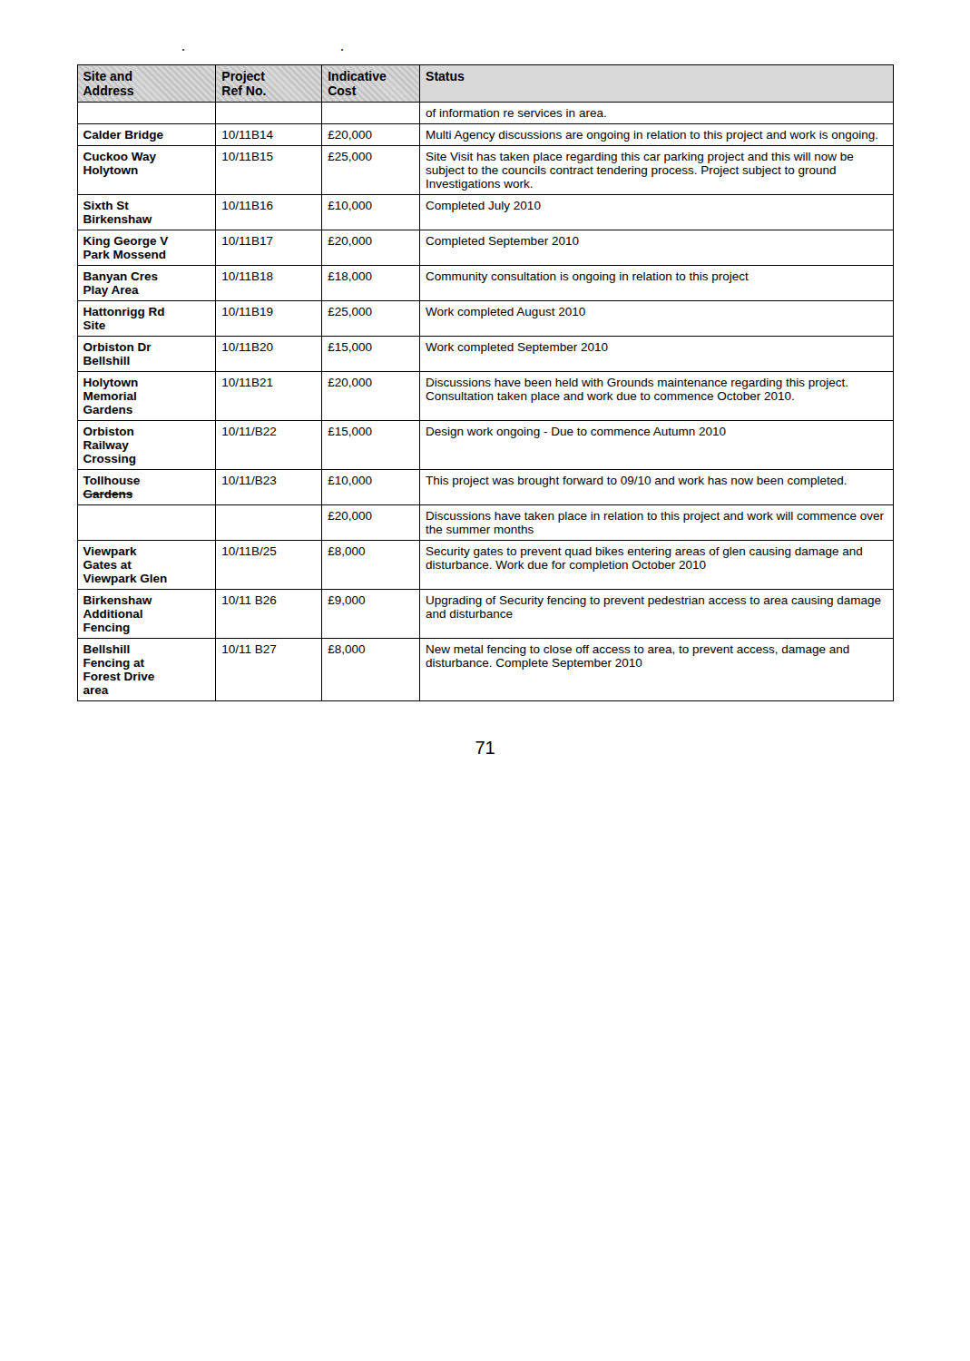. .
| Site and Address | Project Ref No. | Indicative Cost | Status |
| --- | --- | --- | --- |
| | | | of information re services in area. |
| Calder Bridge | 10/11B14 | £20,000 | Multi Agency discussions are ongoing in relation to this project and work is ongoing. |
| Cuckoo Way Holytown | 10/11B15 | £25,000 | Site Visit has taken place regarding this car parking project and this will now be subject to the councils contract tendering process. Project subject to ground Investigations work. |
| Sixth St Birkenshaw | 10/11B16 | £10,000 | Completed July 2010 |
| King George V Park Mossend | 10/11B17 | £20,000 | Completed September 2010 |
| Banyan Cres Play Area | 10/11B18 | £18,000 | Community consultation is ongoing in relation to this project |
| Hattonrigg Rd Site | 10/11B19 | £25,000 | Work completed August 2010 |
| Orbiston Dr Bellshill | 10/11B20 | £15,000 | Work completed September 2010 |
| Holytown Memorial Gardens | 10/11B21 | £20,000 | Discussions have been held with Grounds maintenance regarding this project. Consultation taken place and work due to commence October 2010. |
| Orbiston Railway Crossing | 10/11/B22 | £15,000 | Design work ongoing - Due to commence Autumn 2010 |
| Tollhouse Gardens | 10/11/B23 | £10,000 | This project was brought forward to 09/10 and work has now been completed. |
| | | £20,000 | Discussions have taken place in relation to this project and work will commence over the summer months |
| Viewpark Gates at Viewpark Glen | 10/11B/25 | £8,000 | Security gates to prevent quad bikes entering areas of glen causing damage and disturbance. Work due for completion October 2010 |
| Birkenshaw Additional Fencing | 10/11 B26 | £9,000 | Upgrading of Security fencing to prevent pedestrian access to area causing damage and disturbance |
| Bellshill Fencing at Forest Drive area | 10/11 B27 | £8,000 | New metal fencing to close off access to area, to prevent access, damage and disturbance. Complete September 2010 |
71